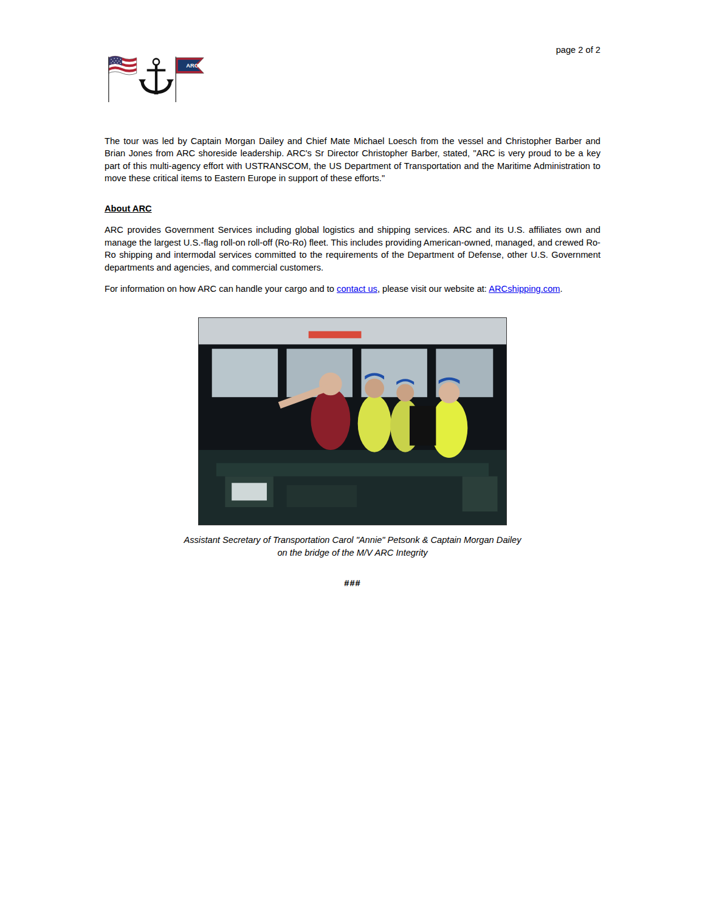page 2 of 2
ARC
The tour was led by Captain Morgan Dailey and Chief Mate Michael Loesch from the vessel and Christopher Barber and Brian Jones from ARC shoreside leadership. ARC's Sr Director Christopher Barber, stated, "ARC is very proud to be a key part of this multi-agency effort with USTRANSCOM, the US Department of Transportation and the Maritime Administration to move these critical items to Eastern Europe in support of these efforts."
About ARC
ARC provides Government Services including global logistics and shipping services. ARC and its U.S. affiliates own and manage the largest U.S.-flag roll-on roll-off (Ro-Ro) fleet. This includes providing American-owned, managed, and crewed Ro-Ro shipping and intermodal services committed to the requirements of the Department of Defense, other U.S. Government departments and agencies, and commercial customers.
For information on how ARC can handle your cargo and to contact us, please visit our website at: ARCshipping.com.
Assistant Secretary of Transportation Carol "Annie" Petsonk & Captain Morgan Dailey
on the bridge of the M/V ARC Integrity
###